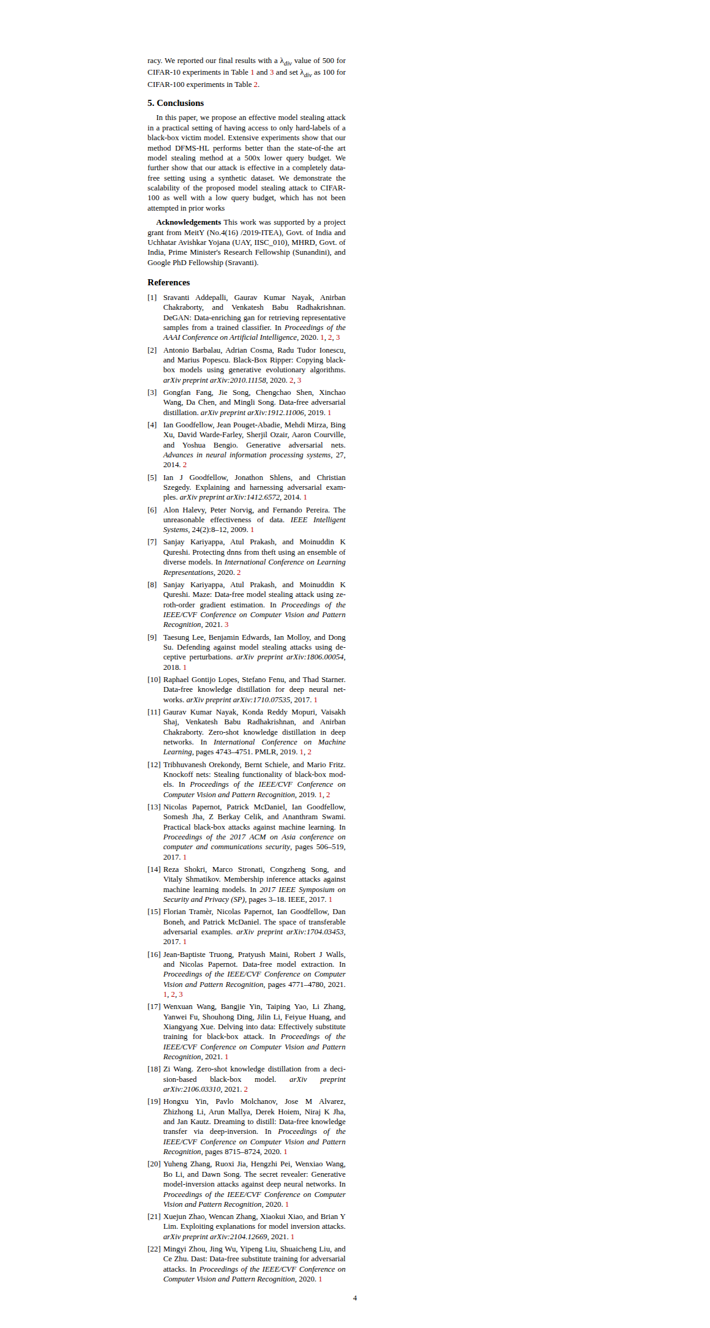racy. We reported our final results with a λdiv value of 500 for CIFAR-10 experiments in Table 1 and 3 and set λdiv as 100 for CIFAR-100 experiments in Table 2.
5. Conclusions
In this paper, we propose an effective model stealing attack in a practical setting of having access to only hard-labels of a black-box victim model. Extensive experiments show that our method DFMS-HL performs better than the state-of-the art model stealing method at a 500x lower query budget. We further show that our attack is effective in a completely data-free setting using a synthetic dataset. We demonstrate the scalability of the proposed model stealing attack to CIFAR-100 as well with a low query budget, which has not been attempted in prior works
Acknowledgements This work was supported by a project grant from MeitY (No.4(16) /2019-ITEA), Govt. of India and Uchhatar Avishkar Yojana (UAY, IISC_010), MHRD, Govt. of India, Prime Minister's Research Fellowship (Sunandini), and Google PhD Fellowship (Sravanti).
References
[1]
Sravanti Addepalli, Gaurav Kumar Nayak, Anirban Chakraborty, and Venkatesh Babu Radhakrishnan. DeGAN: Data-enriching gan for retrieving representative samples from a trained classifier. In Proceedings of the AAAI Conference on Artificial Intelligence, 2020. 1, 2, 3
[2]
Antonio Barbalau, Adrian Cosma, Radu Tudor Ionescu, and Marius Popescu. Black-Box Ripper: Copying black-box models using generative evolutionary algorithms. arXiv preprint arXiv:2010.11158, 2020. 2, 3
[3]
Gongfan Fang, Jie Song, Chengchao Shen, Xinchao Wang, Da Chen, and Mingli Song. Data-free adversarial distillation. arXiv preprint arXiv:1912.11006, 2019. 1
[4]
Ian Goodfellow, Jean Pouget-Abadie, Mehdi Mirza, Bing Xu, David Warde-Farley, Sherjil Ozair, Aaron Courville, and Yoshua Bengio. Generative adversarial nets. Advances in neural information processing systems, 27, 2014. 2
[5]
Ian J Goodfellow, Jonathon Shlens, and Christian Szegedy. Explaining and harnessing adversarial examples. arXiv preprint arXiv:1412.6572, 2014. 1
[6]
Alon Halevy, Peter Norvig, and Fernando Pereira. The unreasonable effectiveness of data. IEEE Intelligent Systems, 24(2):8–12, 2009. 1
[7]
Sanjay Kariyappa, Atul Prakash, and Moinuddin K Qureshi. Protecting dnns from theft using an ensemble of diverse models. In International Conference on Learning Representations, 2020. 2
[8]
Sanjay Kariyappa, Atul Prakash, and Moinuddin K Qureshi. Maze: Data-free model stealing attack using zeroth-order gradient estimation. In Proceedings of the IEEE/CVF Conference on Computer Vision and Pattern Recognition, 2021. 3
[9]
Taesung Lee, Benjamin Edwards, Ian Molloy, and Dong Su. Defending against model stealing attacks using deceptive perturbations. arXiv preprint arXiv:1806.00054, 2018. 1
[10]
Raphael Gontijo Lopes, Stefano Fenu, and Thad Starner. Data-free knowledge distillation for deep neural networks. arXiv preprint arXiv:1710.07535, 2017. 1
[11]
Gaurav Kumar Nayak, Konda Reddy Mopuri, Vaisakh Shaj, Venkatesh Babu Radhakrishnan, and Anirban Chakraborty. Zero-shot knowledge distillation in deep networks. In International Conference on Machine Learning, pages 4743–4751. PMLR, 2019. 1, 2
[12]
Tribhuvanesh Orekondy, Bernt Schiele, and Mario Fritz. Knockoff nets: Stealing functionality of black-box models. In Proceedings of the IEEE/CVF Conference on Computer Vision and Pattern Recognition, 2019. 1, 2
[13]
Nicolas Papernot, Patrick McDaniel, Ian Goodfellow, Somesh Jha, Z Berkay Celik, and Ananthram Swami. Practical black-box attacks against machine learning. In Proceedings of the 2017 ACM on Asia conference on computer and communications security, pages 506–519, 2017. 1
[14]
Reza Shokri, Marco Stronati, Congzheng Song, and Vitaly Shmatikov. Membership inference attacks against machine learning models. In 2017 IEEE Symposium on Security and Privacy (SP), pages 3–18. IEEE, 2017. 1
[15]
Florian Tramèr, Nicolas Papernot, Ian Goodfellow, Dan Boneh, and Patrick McDaniel. The space of transferable adversarial examples. arXiv preprint arXiv:1704.03453, 2017. 1
[16]
Jean-Baptiste Truong, Pratyush Maini, Robert J Walls, and Nicolas Papernot. Data-free model extraction. In Proceedings of the IEEE/CVF Conference on Computer Vision and Pattern Recognition, pages 4771–4780, 2021. 1, 2, 3
[17]
Wenxuan Wang, Bangjie Yin, Taiping Yao, Li Zhang, Yanwei Fu, Shouhong Ding, Jilin Li, Feiyue Huang, and Xiangyang Xue. Delving into data: Effectively substitute training for black-box attack. In Proceedings of the IEEE/CVF Conference on Computer Vision and Pattern Recognition, 2021. 1
[18]
Zi Wang. Zero-shot knowledge distillation from a decision-based black-box model. arXiv preprint arXiv:2106.03310, 2021. 2
[19]
Hongxu Yin, Pavlo Molchanov, Jose M Alvarez, Zhizhong Li, Arun Mallya, Derek Hoiem, Niraj K Jha, and Jan Kautz. Dreaming to distill: Data-free knowledge transfer via deep-inversion. In Proceedings of the IEEE/CVF Conference on Computer Vision and Pattern Recognition, pages 8715–8724, 2020. 1
[20]
Yuheng Zhang, Ruoxi Jia, Hengzhi Pei, Wenxiao Wang, Bo Li, and Dawn Song. The secret revealer: Generative model-inversion attacks against deep neural networks. In Proceedings of the IEEE/CVF Conference on Computer Vision and Pattern Recognition, 2020. 1
[21]
Xuejun Zhao, Wencan Zhang, Xiaokui Xiao, and Brian Y Lim. Exploiting explanations for model inversion attacks. arXiv preprint arXiv:2104.12669, 2021. 1
[22]
Mingyi Zhou, Jing Wu, Yipeng Liu, Shuaicheng Liu, and Ce Zhu. Dast: Data-free substitute training for adversarial attacks. In Proceedings of the IEEE/CVF Conference on Computer Vision and Pattern Recognition, 2020. 1
4